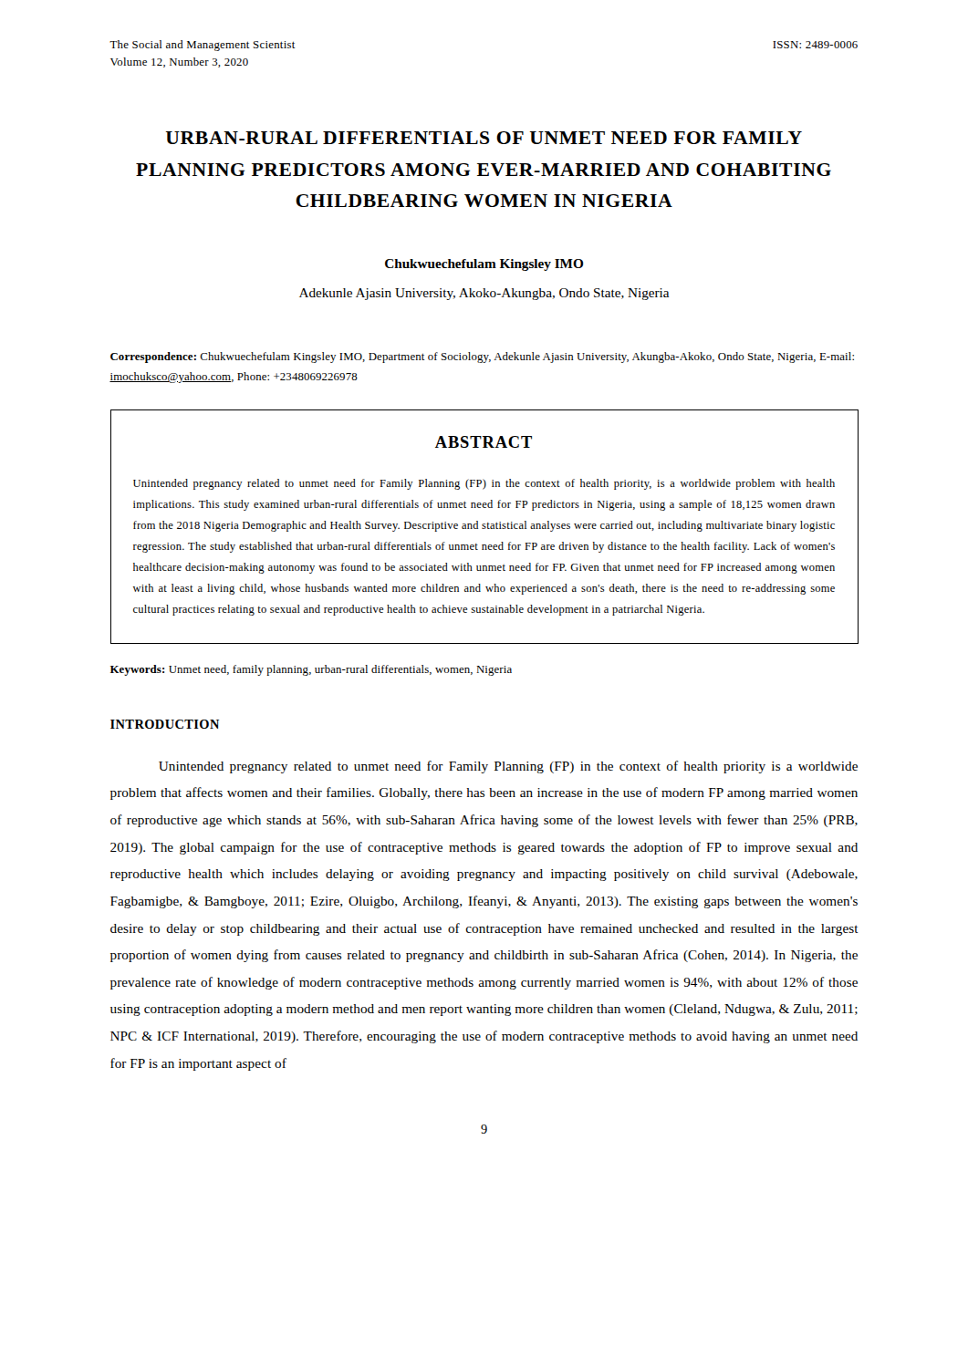The Social and Management Scientist
Volume 12, Number 3, 2020
ISSN: 2489-0006
Urban-Rural Differentials of Unmet Need for Family Planning Predictors Among Ever-Married and Cohabiting Childbearing Women in Nigeria
Chukwuechefulam Kingsley IMO
Adekunle Ajasin University, Akoko-Akungba, Ondo State, Nigeria
Correspondence: Chukwuechefulam Kingsley IMO, Department of Sociology, Adekunle Ajasin University, Akungba-Akoko, Ondo State, Nigeria, E-mail: imochuksco@yahoo.com, Phone: +2348069226978
ABSTRACT
Unintended pregnancy related to unmet need for Family Planning (FP) in the context of health priority, is a worldwide problem with health implications. This study examined urban-rural differentials of unmet need for FP predictors in Nigeria, using a sample of 18,125 women drawn from the 2018 Nigeria Demographic and Health Survey. Descriptive and statistical analyses were carried out, including multivariate binary logistic regression. The study established that urban-rural differentials of unmet need for FP are driven by distance to the health facility. Lack of women's healthcare decision-making autonomy was found to be associated with unmet need for FP. Given that unmet need for FP increased among women with at least a living child, whose husbands wanted more children and who experienced a son's death, there is the need to re-addressing some cultural practices relating to sexual and reproductive health to achieve sustainable development in a patriarchal Nigeria.
Keywords: Unmet need, family planning, urban-rural differentials, women, Nigeria
INTRODUCTION
Unintended pregnancy related to unmet need for Family Planning (FP) in the context of health priority is a worldwide problem that affects women and their families. Globally, there has been an increase in the use of modern FP among married women of reproductive age which stands at 56%, with sub-Saharan Africa having some of the lowest levels with fewer than 25% (PRB, 2019). The global campaign for the use of contraceptive methods is geared towards the adoption of FP to improve sexual and reproductive health which includes delaying or avoiding pregnancy and impacting positively on child survival (Adebowale, Fagbamigbe, & Bamgboye, 2011; Ezire, Oluigbo, Archilong, Ifeanyi, & Anyanti, 2013). The existing gaps between the women's desire to delay or stop childbearing and their actual use of contraception have remained unchecked and resulted in the largest proportion of women dying from causes related to pregnancy and childbirth in sub-Saharan Africa (Cohen, 2014). In Nigeria, the prevalence rate of knowledge of modern contraceptive methods among currently married women is 94%, with about 12% of those using contraception adopting a modern method and men report wanting more children than women (Cleland, Ndugwa, & Zulu, 2011; NPC & ICF International, 2019). Therefore, encouraging the use of modern contraceptive methods to avoid having an unmet need for FP is an important aspect of
9